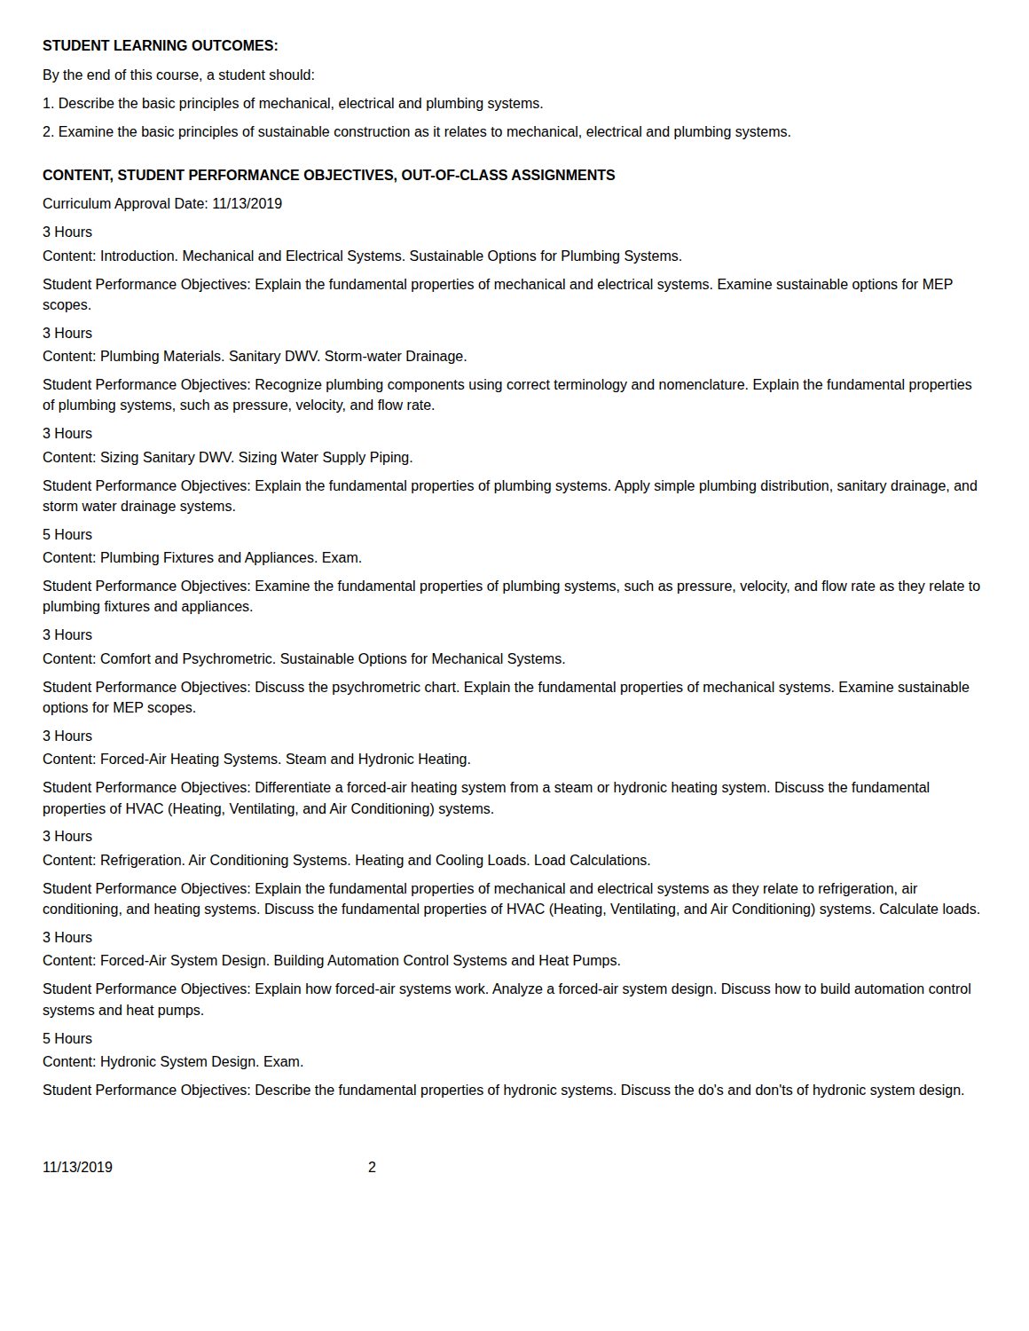STUDENT LEARNING OUTCOMES:
By the end of this course, a student should:
1. Describe the basic principles of mechanical, electrical and plumbing systems.
2. Examine the basic principles of sustainable construction as it relates to mechanical, electrical and plumbing systems.
CONTENT, STUDENT PERFORMANCE OBJECTIVES, OUT-OF-CLASS ASSIGNMENTS
Curriculum Approval Date: 11/13/2019
3 Hours
Content: Introduction. Mechanical and Electrical Systems. Sustainable Options for Plumbing Systems.
Student Performance Objectives: Explain the fundamental properties of mechanical and electrical systems. Examine sustainable options for MEP scopes.
3 Hours
Content: Plumbing Materials. Sanitary DWV. Storm-water Drainage.
Student Performance Objectives: Recognize plumbing components using correct terminology and nomenclature. Explain the fundamental properties of plumbing systems, such as pressure, velocity, and flow rate.
3 Hours
Content: Sizing Sanitary DWV. Sizing Water Supply Piping.
Student Performance Objectives: Explain the fundamental properties of plumbing systems. Apply simple plumbing distribution, sanitary drainage, and storm water drainage systems.
5 Hours
Content: Plumbing Fixtures and Appliances. Exam.
Student Performance Objectives: Examine the fundamental properties of plumbing systems, such as pressure, velocity, and flow rate as they relate to plumbing fixtures and appliances.
3 Hours
Content: Comfort and Psychrometric. Sustainable Options for Mechanical Systems.
Student Performance Objectives: Discuss the psychrometric chart. Explain the fundamental properties of mechanical systems. Examine sustainable options for MEP scopes.
3 Hours
Content: Forced-Air Heating Systems. Steam and Hydronic Heating.
Student Performance Objectives: Differentiate a forced-air heating system from a steam or hydronic heating system. Discuss the fundamental properties of HVAC (Heating, Ventilating, and Air Conditioning) systems.
3 Hours
Content: Refrigeration. Air Conditioning Systems. Heating and Cooling Loads. Load Calculations.
Student Performance Objectives: Explain the fundamental properties of mechanical and electrical systems as they relate to refrigeration, air conditioning, and heating systems. Discuss the fundamental properties of HVAC (Heating, Ventilating, and Air Conditioning) systems. Calculate loads.
3 Hours
Content: Forced-Air System Design. Building Automation Control Systems and Heat Pumps.
Student Performance Objectives: Explain how forced-air systems work. Analyze a forced-air system design. Discuss how to build automation control systems and heat pumps.
5 Hours
Content: Hydronic System Design. Exam.
Student Performance Objectives: Describe the fundamental properties of hydronic systems. Discuss the do's and don'ts of hydronic system design.
11/13/2019 2